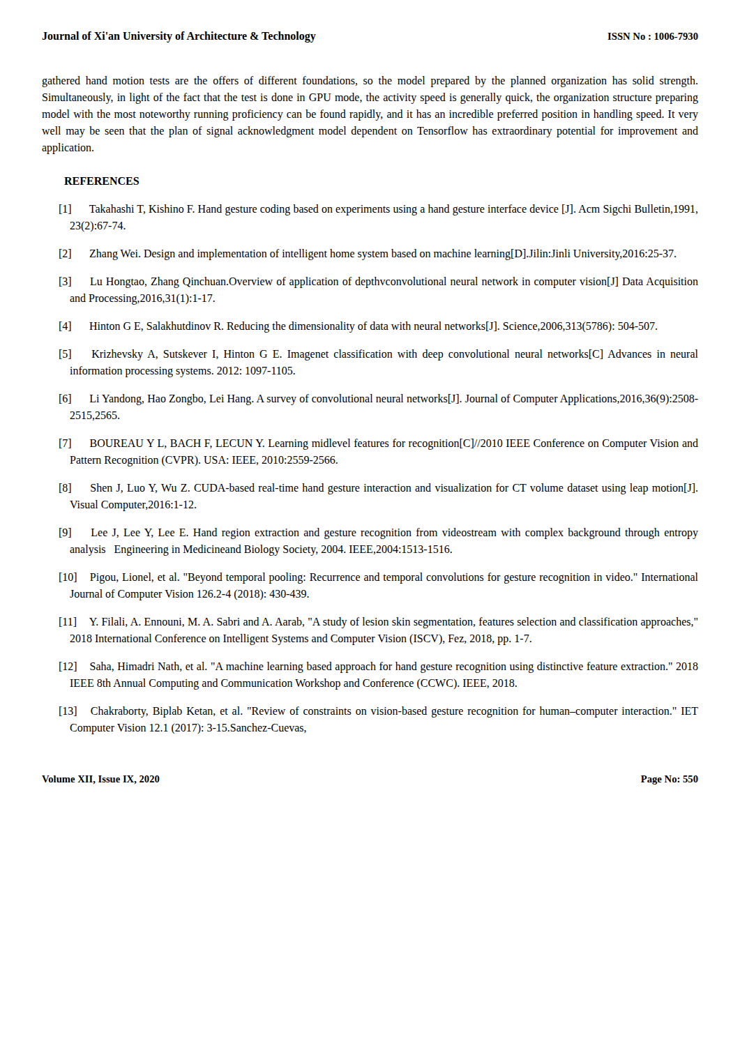Journal of Xi'an University of Architecture & Technology ISSN No : 1006-7930
gathered hand motion tests are the offers of different foundations, so the model prepared by the planned organization has solid strength. Simultaneously, in light of the fact that the test is done in GPU mode, the activity speed is generally quick, the organization structure preparing model with the most noteworthy running proficiency can be found rapidly, and it has an incredible preferred position in handling speed. It very well may be seen that the plan of signal acknowledgment model dependent on Tensorflow has extraordinary potential for improvement and application.
REFERENCES
[1] Takahashi T, Kishino F. Hand gesture coding based on experiments using a hand gesture interface device [J]. Acm Sigchi Bulletin,1991, 23(2):67-74.
[2] Zhang Wei. Design and implementation of intelligent home system based on machine learning[D].Jilin:Jinli University,2016:25-37.
[3] Lu Hongtao, Zhang Qinchuan.Overview of application of depthvconvolutional neural network in computer vision[J] Data Acquisition and Processing,2016,31(1):1-17.
[4] Hinton G E, Salakhutdinov R. Reducing the dimensionality of data with neural networks[J]. Science,2006,313(5786): 504-507.
[5] Krizhevsky A, Sutskever I, Hinton G E. Imagenet classification with deep convolutional neural networks[C] Advances in neural information processing systems. 2012: 1097-1105.
[6] Li Yandong, Hao Zongbo, Lei Hang. A survey of convolutional neural networks[J]. Journal of Computer Applications,2016,36(9):2508-2515,2565.
[7] BOUREAU Y L, BACH F, LECUN Y. Learning midlevel features for recognition[C]//2010 IEEE Conference on Computer Vision and Pattern Recognition (CVPR). USA: IEEE, 2010:2559-2566.
[8] Shen J, Luo Y, Wu Z. CUDA-based real-time hand gesture interaction and visualization for CT volume dataset using leap motion[J]. Visual Computer,2016:1-12.
[9] Lee J, Lee Y, Lee E. Hand region extraction and gesture recognition from videostream with complex background through entropy analysis Engineering in Medicineand Biology Society, 2004. IEEE,2004:1513-1516.
[10] Pigou, Lionel, et al. "Beyond temporal pooling: Recurrence and temporal convolutions for gesture recognition in video." International Journal of Computer Vision 126.2-4 (2018): 430-439.
[11] Y. Filali, A. Ennouni, M. A. Sabri and A. Aarab, "A study of lesion skin segmentation, features selection and classification approaches," 2018 International Conference on Intelligent Systems and Computer Vision (ISCV), Fez, 2018, pp. 1-7.
[12] Saha, Himadri Nath, et al. "A machine learning based approach for hand gesture recognition using distinctive feature extraction." 2018 IEEE 8th Annual Computing and Communication Workshop and Conference (CCWC). IEEE, 2018.
[13] Chakraborty, Biplab Ketan, et al. "Review of constraints on vision-based gesture recognition for human–computer interaction." IET Computer Vision 12.1 (2017): 3-15.Sanchez-Cuevas,
Volume XII, Issue IX, 2020 Page No: 550